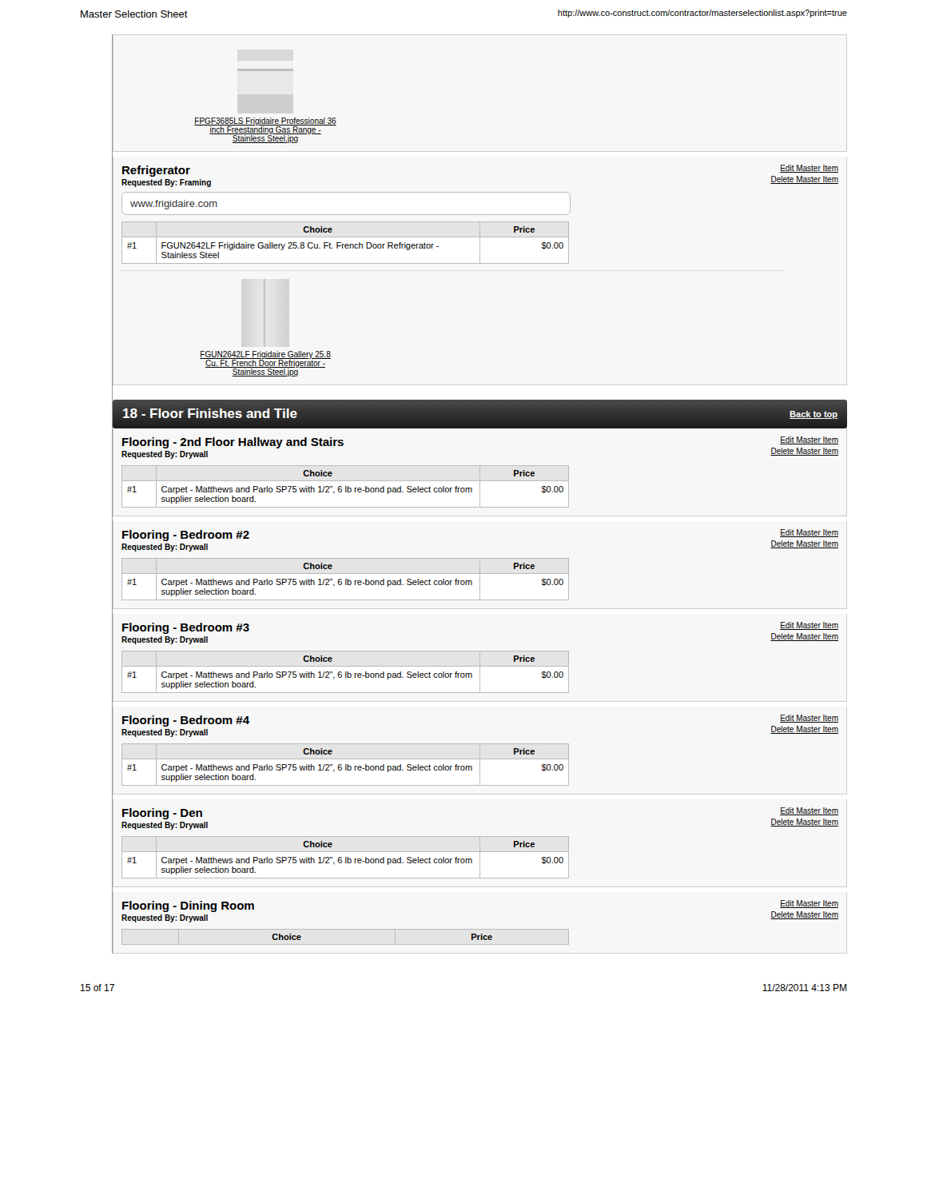Master Selection Sheet
http://www.co-construct.com/contractor/masterselectionlist.aspx?print=true
FPGF3685LS Frigidaire Professional 36 inch Freestanding Gas Range - Stainless Steel.jpg
Refrigerator
Requested By: Framing
Edit Master Item Delete Master Item
www.frigidaire.com
| | Choice | Price |
| --- | --- | --- |
| #1 | FGUN2642LF Frigidaire Gallery 25.8 Cu. Ft. French Door Refrigerator - Stainless Steel | $0.00 |
FGUN2642LF Frigidaire Gallery 25.8 Cu. Ft. French Door Refrigerator - Stainless Steel.jpg
18 - Floor Finishes and Tile Back to top
Flooring - 2nd Floor Hallway and Stairs
Requested By: Drywall
Edit Master Item Delete Master Item
| | Choice | Price |
| --- | --- | --- |
| #1 | Carpet - Matthews and Parlo SP75 with 1/2”, 6 lb re-bond pad. Select color from supplier selection board. | $0.00 |
Flooring - Bedroom #2
Requested By: Drywall
Edit Master Item Delete Master Item
| | Choice | Price |
| --- | --- | --- |
| #1 | Carpet - Matthews and Parlo SP75 with 1/2”, 6 lb re-bond pad. Select color from supplier selection board. | $0.00 |
Flooring - Bedroom #3
Requested By: Drywall
Edit Master Item Delete Master Item
| | Choice | Price |
| --- | --- | --- |
| #1 | Carpet - Matthews and Parlo SP75 with 1/2”, 6 lb re-bond pad. Select color from supplier selection board. | $0.00 |
Flooring - Bedroom #4
Requested By: Drywall
Edit Master Item Delete Master Item
| | Choice | Price |
| --- | --- | --- |
| #1 | Carpet - Matthews and Parlo SP75 with 1/2”, 6 lb re-bond pad. Select color from supplier selection board. | $0.00 |
Flooring - Den
Requested By: Drywall
Edit Master Item Delete Master Item
| | Choice | Price |
| --- | --- | --- |
| #1 | Carpet - Matthews and Parlo SP75 with 1/2”, 6 lb re-bond pad. Select color from supplier selection board. | $0.00 |
Flooring - Dining Room
Requested By: Drywall
Edit Master Item Delete Master Item
| | Choice | Price |
| --- | --- | --- |
15 of 17
11/28/2011 4:13 PM